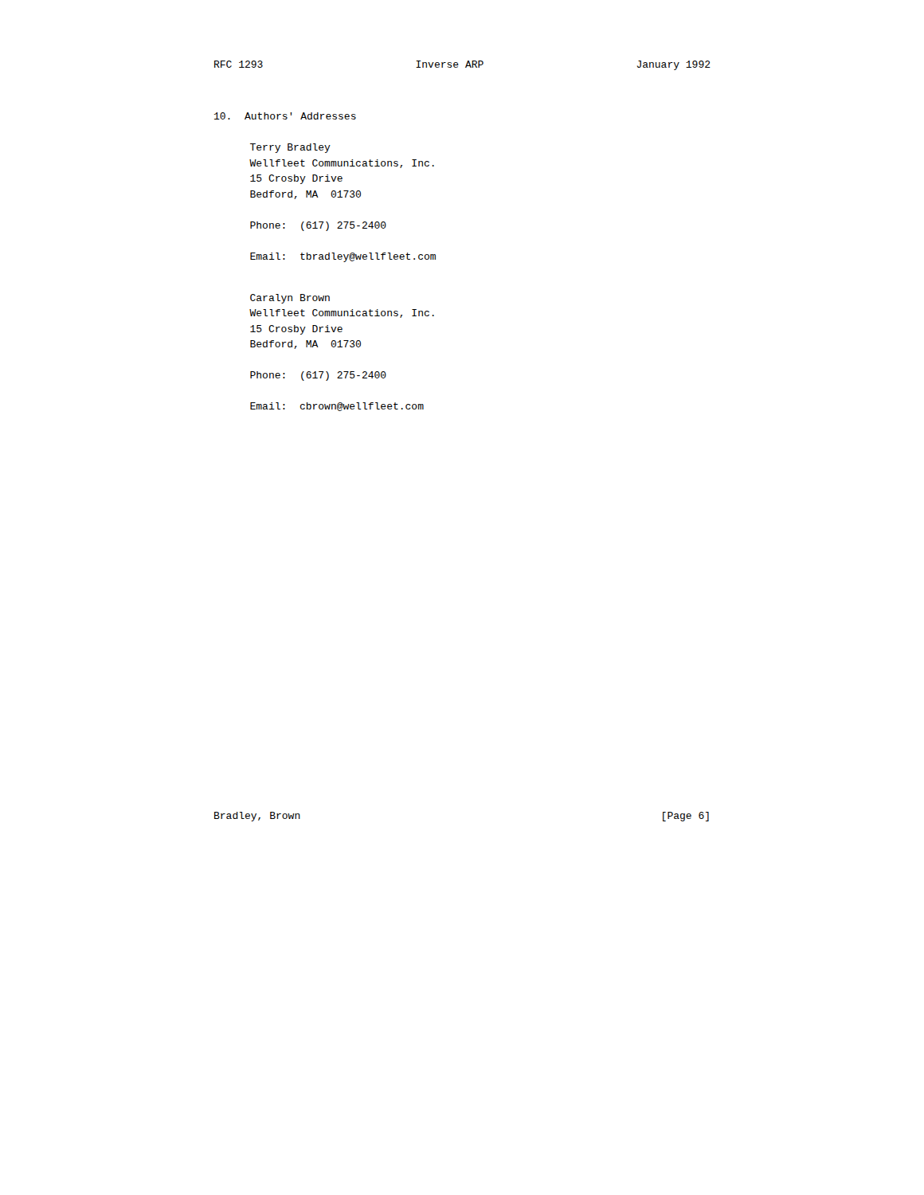RFC 1293 Inverse ARP January 1992
10. Authors' Addresses
Terry Bradley Wellfleet Communications, Inc. 15 Crosby Drive Bedford, MA 01730 Phone: (617) 275-2400 Email: tbradley@wellfleet.com
Caralyn Brown Wellfleet Communications, Inc. 15 Crosby Drive Bedford, MA 01730 Phone: (617) 275-2400 Email: cbrown@wellfleet.com
Bradley, Brown [Page 6]